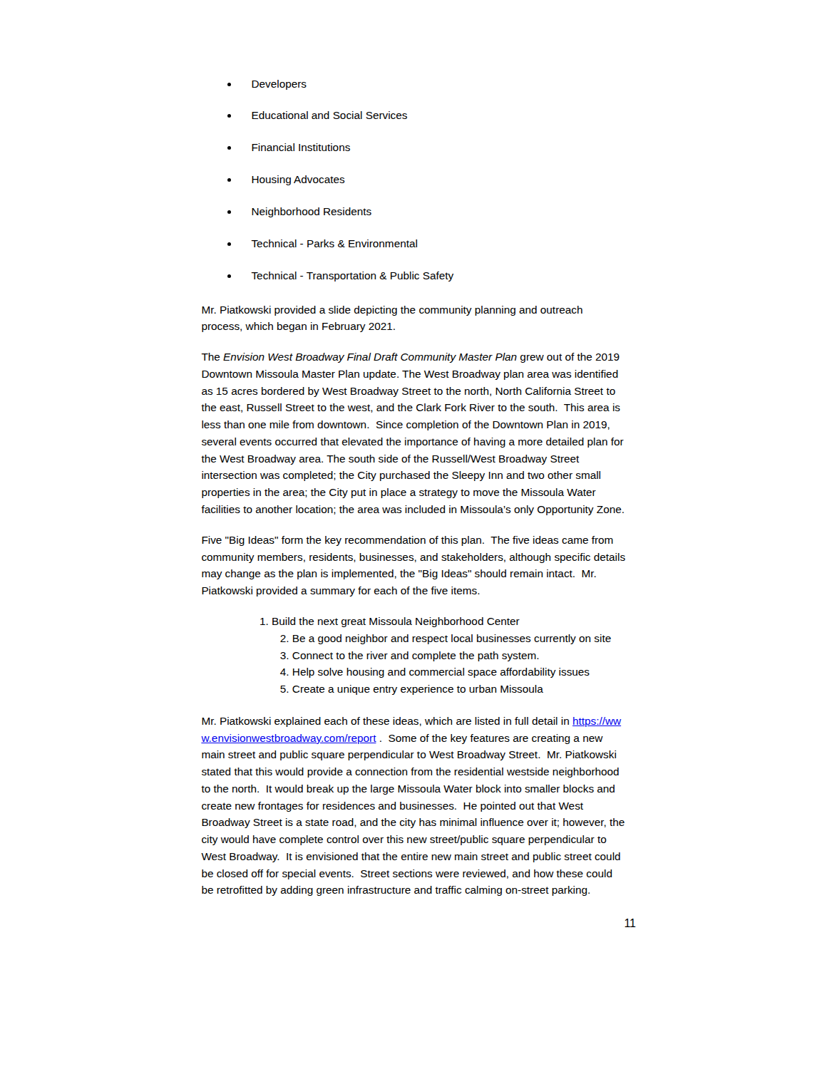Developers
Educational and Social Services
Financial Institutions
Housing Advocates
Neighborhood Residents
Technical - Parks & Environmental
Technical - Transportation & Public Safety
Mr. Piatkowski provided a slide depicting the community planning and outreach process, which began in February 2021.
The Envision West Broadway Final Draft Community Master Plan grew out of the 2019 Downtown Missoula Master Plan update. The West Broadway plan area was identified as 15 acres bordered by West Broadway Street to the north, North California Street to the east, Russell Street to the west, and the Clark Fork River to the south. This area is less than one mile from downtown. Since completion of the Downtown Plan in 2019, several events occurred that elevated the importance of having a more detailed plan for the West Broadway area. The south side of the Russell/West Broadway Street intersection was completed; the City purchased the Sleepy Inn and two other small properties in the area; the City put in place a strategy to move the Missoula Water facilities to another location; the area was included in Missoula’s only Opportunity Zone.
Five "Big Ideas" form the key recommendation of this plan. The five ideas came from community members, residents, businesses, and stakeholders, although specific details may change as the plan is implemented, the "Big Ideas" should remain intact. Mr. Piatkowski provided a summary for each of the five items.
1. Build the next great Missoula Neighborhood Center
2. Be a good neighbor and respect local businesses currently on site
3. Connect to the river and complete the path system.
4. Help solve housing and commercial space affordability issues
5. Create a unique entry experience to urban Missoula
Mr. Piatkowski explained each of these ideas, which are listed in full detail in https://www.envisionwestbroadway.com/report . Some of the key features are creating a new main street and public square perpendicular to West Broadway Street. Mr. Piatkowski stated that this would provide a connection from the residential westside neighborhood to the north. It would break up the large Missoula Water block into smaller blocks and create new frontages for residences and businesses. He pointed out that West Broadway Street is a state road, and the city has minimal influence over it; however, the city would have complete control over this new street/public square perpendicular to West Broadway. It is envisioned that the entire new main street and public street could be closed off for special events. Street sections were reviewed, and how these could be retrofitted by adding green infrastructure and traffic calming on-street parking.
11